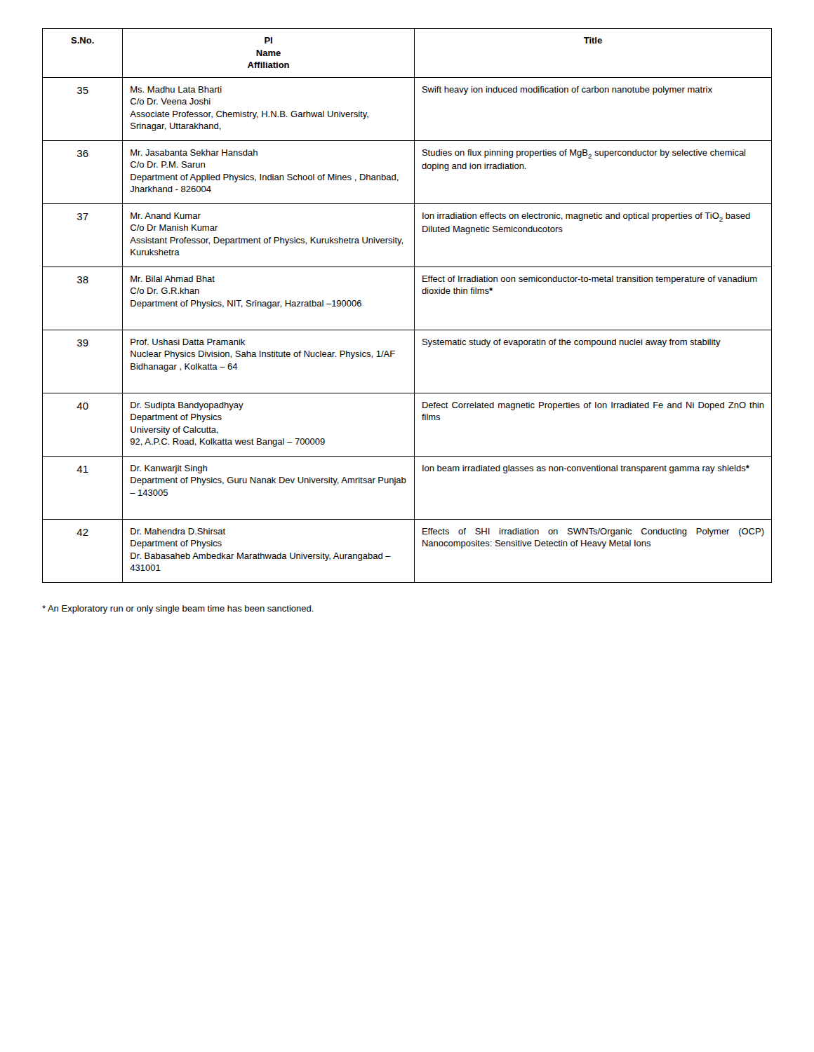| S.No. | PI Name Affiliation | Title |
| --- | --- | --- |
| 35 | Ms. Madhu Lata Bharti C/o Dr. Veena Joshi Associate Professor, Chemistry, H.N.B. Garhwal University, Srinagar, Uttarakhand, | Swift heavy ion induced modification of carbon nanotube polymer matrix |
| 36 | Mr. Jasabanta Sekhar Hansdah C/o Dr. P.M. Sarun Department of Applied Physics, Indian School of Mines , Dhanbad, Jharkhand - 826004 | Studies on flux pinning properties of MgB 2 superconductor by selective chemical doping and ion irradiation. |
| 37 | Mr. Anand Kumar C/o Dr Manish Kumar Assistant Professor, Department of Physics, Kurukshetra University, Kurukshetra | Ion irradiation effects on electronic, magnetic and optical properties of TiO 2 based Diluted Magnetic Semiconducotors |
| 38 | Mr. Bilal Ahmad Bhat C/o Dr. G.R.khan Department of Physics, NIT, Srinagar, Hazratbal –190006 | Effect of Irradiation oon semiconductor-to-metal transition temperature of vanadium dioxide thin films * |
| 39 | Prof. Ushasi Datta Pramanik Nuclear Physics Division, Saha Institute of Nuclear. Physics, 1/AF Bidhanagar , Kolkatta – 64 | Systematic study of evaporatin of the compound nuclei away from stability |
| 40 | Dr. Sudipta Bandyopadhyay Department of Physics University of Calcutta, 92, A.P.C. Road, Kolkatta west Bangal – 700009 | Defect Correlated magnetic Properties of Ion Irradiated Fe and Ni Doped ZnO thin films |
| 41 | Dr. Kanwarjit Singh Department of Physics, Guru Nanak Dev University, Amritsar Punjab – 143005 | Ion beam irradiated glasses as non-conventional transparent gamma ray shields * |
| 42 | Dr. Mahendra D.Shirsat Department of Physics Dr. Babasaheb Ambedkar Marathwada University, Aurangabad – 431001 | Effects of SHI irradiation on SWNTs/Organic Conducting Polymer (OCP) Nanocomposites: Sensitive Detectin of Heavy Metal Ions |
* An Exploratory run or only single beam time has been sanctioned.